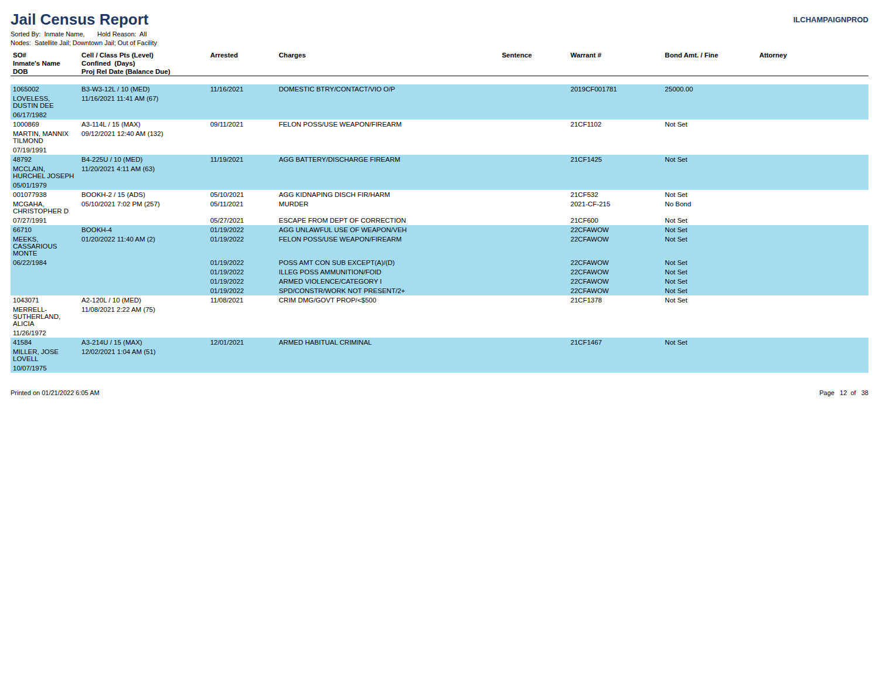ILCHAMPAIGNPROD
Jail Census Report
Sorted By: Inmate Name, Hold Reason: All
Nodes: Satellite Jail; Downtown Jail; Out of Facility
| SO# | Cell / Class Pts (Level) | Arrested | Charges | Sentence | Warrant # | Bond Amt. / Fine | Attorney |
| --- | --- | --- | --- | --- | --- | --- | --- |
| Inmate's Name | Confined (Days) | | | | | | |
| DOB | Proj Rel Date (Balance Due) | | | | | | |
| 1065002 | B3-W3-12L / 10 (MED) | 11/16/2021 | DOMESTIC BTRY/CONTACT/VIO O/P | | 2019CF001781 | 25000.00 | |
| LOVELESS, DUSTIN DEE | 11/16/2021 11:41 AM (67) | | | | | | |
| 06/17/1982 | | | | | | | |
| 1000869 | A3-114L / 15 (MAX) | 09/11/2021 | FELON POSS/USE WEAPON/FIREARM | | 21CF1102 | Not Set | |
| MARTIN, MANNIX TILMOND | 09/12/2021 12:40 AM (132) | | | | | | |
| 07/19/1991 | | | | | | | |
| 48792 | B4-225U / 10 (MED) | 11/19/2021 | AGG BATTERY/DISCHARGE FIREARM | | 21CF1425 | Not Set | |
| MCCLAIN, HURCHEL JOSEPH | 11/20/2021 4:11 AM (63) | | | | | | |
| 05/01/1979 | | | | | | | |
| 001077938 | BOOKH-2 / 15 (ADS) | 05/10/2021 | AGG KIDNAPING DISCH FIR/HARM | | 21CF532 | Not Set | |
| MCGAHA, CHRISTOPHER D | 05/10/2021 7:02 PM (257) | 05/11/2021 | MURDER | | 2021-CF-215 | No Bond | |
| 07/27/1991 | | 05/27/2021 | ESCAPE FROM DEPT OF CORRECTION | | 21CF600 | Not Set | |
| 66710 | BOOKH-4 | 01/19/2022 | AGG UNLAWFUL USE OF WEAPON/VEH | | 22CFAWOW | Not Set | |
| MEEKS, CASSARIOUS MONTE | 01/20/2022 11:40 AM (2) | 01/19/2022 | FELON POSS/USE WEAPON/FIREARM | | 22CFAWOW | Not Set | |
| 06/22/1984 | | 01/19/2022 | POSS AMT CON SUB EXCEPT(A)/(D) | | 22CFAWOW | Not Set | |
| | | 01/19/2022 | ILLEG POSS AMMUNITION/FOID | | 22CFAWOW | Not Set | |
| | | 01/19/2022 | ARMED VIOLENCE/CATEGORY I | | 22CFAWOW | Not Set | |
| | | 01/19/2022 | SPD/CONSTR/WORK NOT PRESENT/2+ | | 22CFAWOW | Not Set | |
| 1043071 | A2-120L / 10 (MED) | 11/08/2021 | CRIM DMG/GOVT PROP/<$500 | | 21CF1378 | Not Set | |
| MERRELL-SUTHERLAND, ALICIA | 11/08/2021 2:22 AM (75) | | | | | | |
| 11/26/1972 | | | | | | | |
| 41584 | A3-214U / 15 (MAX) | 12/01/2021 | ARMED HABITUAL CRIMINAL | | 21CF1467 | Not Set | |
| MILLER, JOSE LOVELL | 12/02/2021 1:04 AM (51) | | | | | | |
| 10/07/1975 | | | | | | | |
Printed on 01/21/2022 6:05 AM
Page 12 of 38